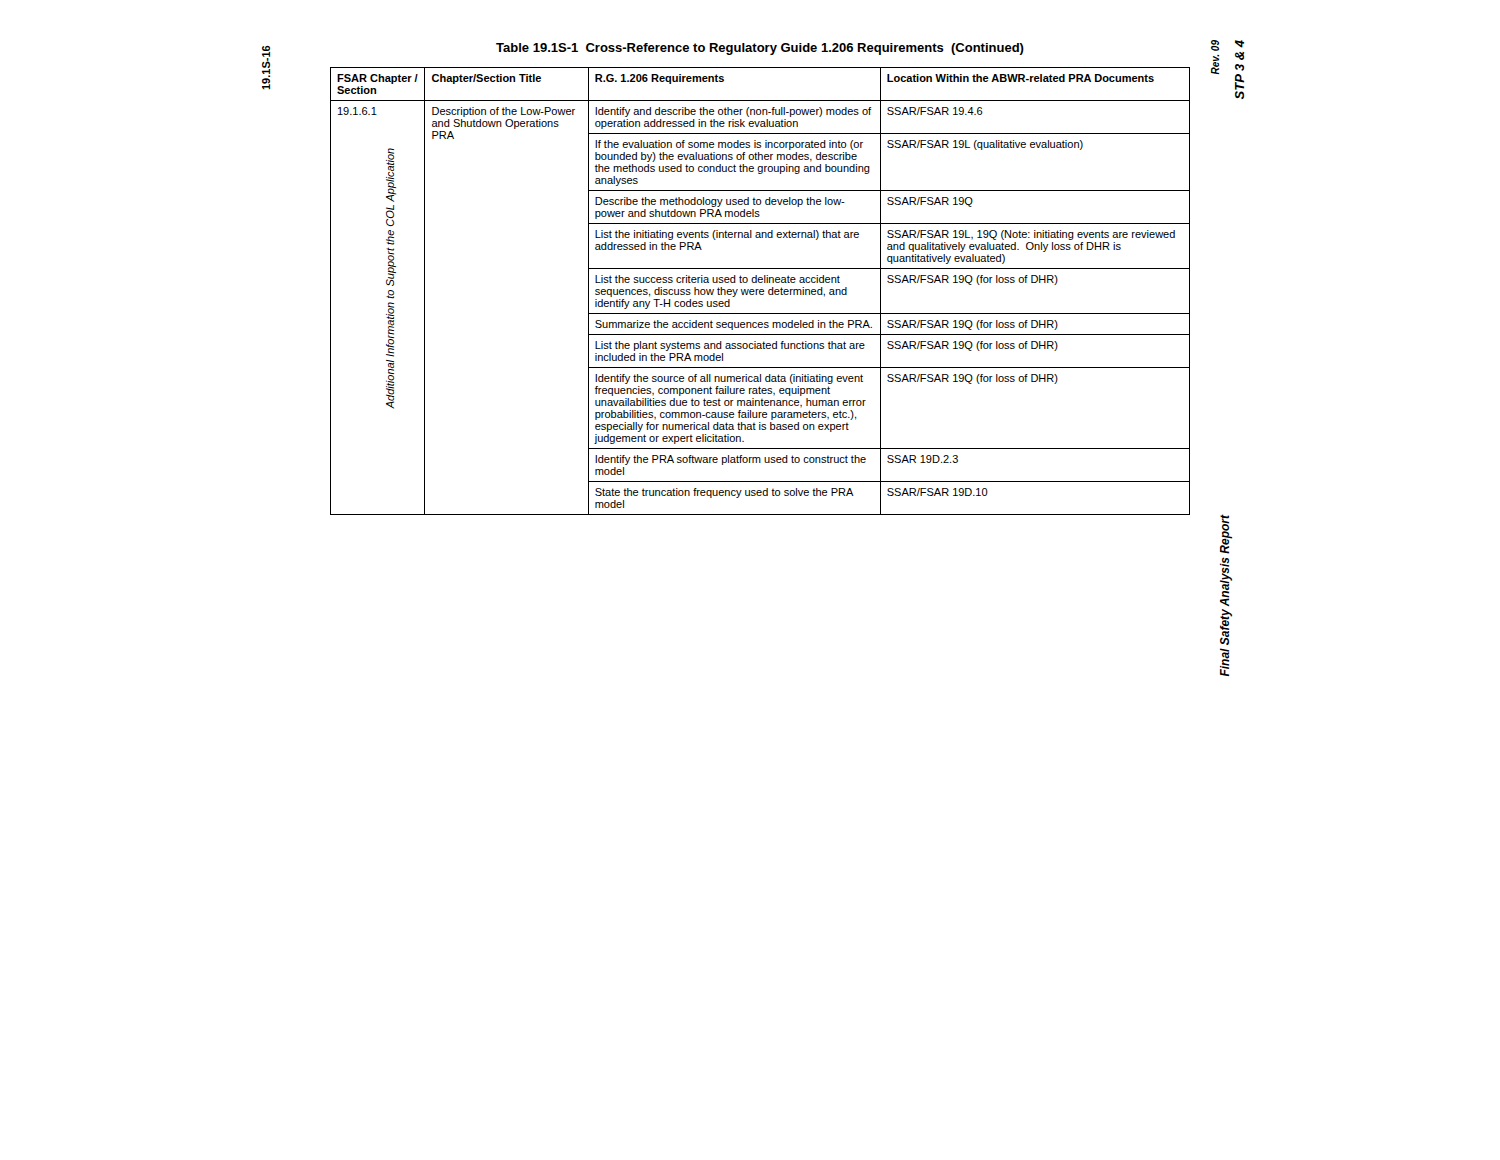19.1S-16
Additional Information to Support the COL Application
STP 3 & 4
Rev. 09
Final Safety Analysis Report
Table 19.1S-1 Cross-Reference to Regulatory Guide 1.206 Requirements (Continued)
| FSAR Chapter / Section | Chapter/Section Title | R.G. 1.206 Requirements | Location Within the ABWR-related PRA Documents |
| --- | --- | --- | --- |
| 19.1.6.1 | Description of the Low-Power and Shutdown Operations PRA | Identify and describe the other (non-full-power) modes of operation addressed in the risk evaluation | SSAR/FSAR 19.4.6 |
| If the evaluation of some modes is incorporated into (or bounded by) the evaluations of other modes, describe the methods used to conduct the grouping and bounding analyses | SSAR/FSAR 19L (qualitative evaluation) |
| Describe the methodology used to develop the low-power and shutdown PRA models | SSAR/FSAR 19Q |
| List the initiating events (internal and external) that are addressed in the PRA | SSAR/FSAR 19L, 19Q (Note: initiating events are reviewed and qualitatively evaluated. Only loss of DHR is quantitatively evaluated) |
| List the success criteria used to delineate accident sequences, discuss how they were determined, and identify any T-H codes used | SSAR/FSAR 19Q (for loss of DHR) |
| Summarize the accident sequences modeled in the PRA. | SSAR/FSAR 19Q (for loss of DHR) |
| List the plant systems and associated functions that are included in the PRA model | SSAR/FSAR 19Q (for loss of DHR) |
| Identify the source of all numerical data (initiating event frequencies, component failure rates, equipment unavailabilities due to test or maintenance, human error probabilities, common-cause failure parameters, etc.), especially for numerical data that is based on expert judgement or expert elicitation. | SSAR/FSAR 19Q (for loss of DHR) |
| Identify the PRA software platform used to construct the model | SSAR 19D.2.3 |
| State the truncation frequency used to solve the PRA model | SSAR/FSAR 19D.10 |